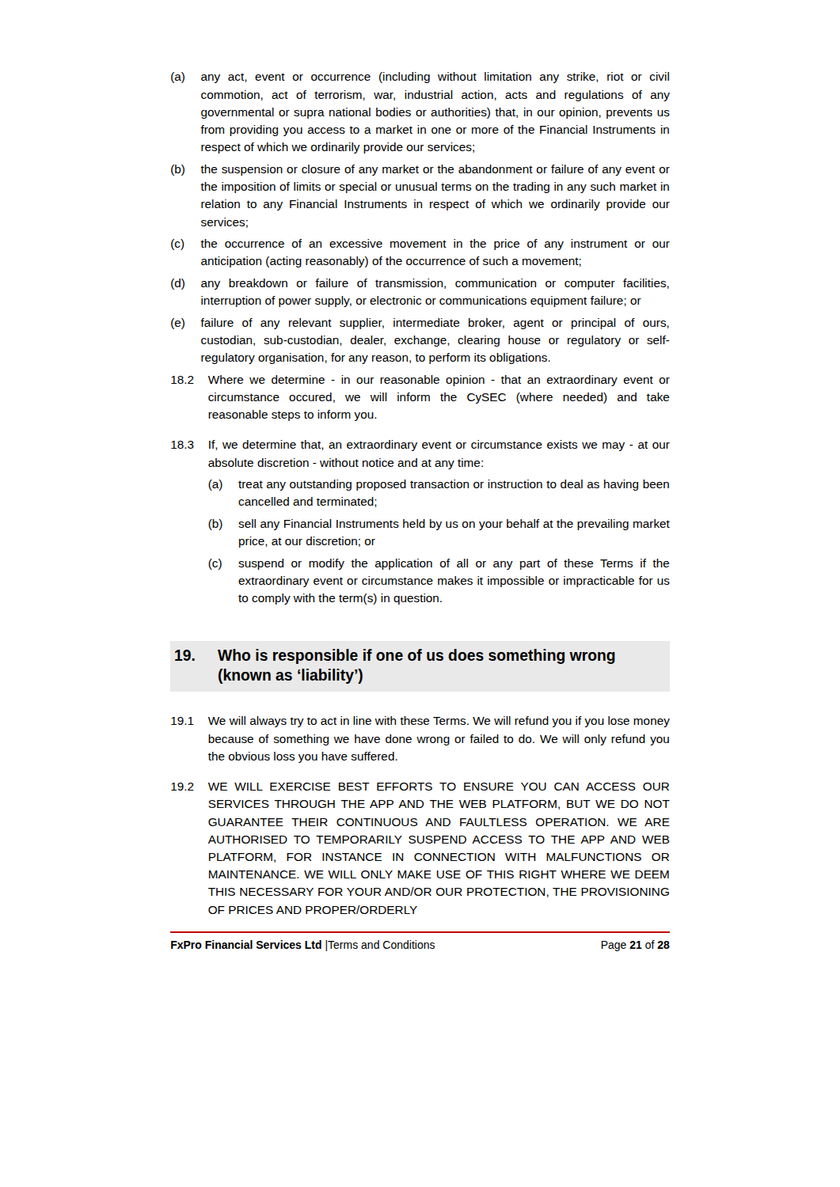(a) any act, event or occurrence (including without limitation any strike, riot or civil commotion, act of terrorism, war, industrial action, acts and regulations of any governmental or supra national bodies or authorities) that, in our opinion, prevents us from providing you access to a market in one or more of the Financial Instruments in respect of which we ordinarily provide our services;
(b) the suspension or closure of any market or the abandonment or failure of any event or the imposition of limits or special or unusual terms on the trading in any such market in relation to any Financial Instruments in respect of which we ordinarily provide our services;
(c) the occurrence of an excessive movement in the price of any instrument or our anticipation (acting reasonably) of the occurrence of such a movement;
(d) any breakdown or failure of transmission, communication or computer facilities, interruption of power supply, or electronic or communications equipment failure; or
(e) failure of any relevant supplier, intermediate broker, agent or principal of ours, custodian, sub-custodian, dealer, exchange, clearing house or regulatory or self-regulatory organisation, for any reason, to perform its obligations.
18.2
Where we determine - in our reasonable opinion - that an extraordinary event or circumstance occured, we will inform the CySEC (where needed) and take reasonable steps to inform you.
18.3
If, we determine that, an extraordinary event or circumstance exists we may - at our absolute discretion - without notice and at any time:
(a) treat any outstanding proposed transaction or instruction to deal as having been cancelled and terminated;
(b) sell any Financial Instruments held by us on your behalf at the prevailing market price, at our discretion; or
(c) suspend or modify the application of all or any part of these Terms if the extraordinary event or circumstance makes it impossible or impracticable for us to comply with the term(s) in question.
19.
Who is responsible if one of us does something wrong (known as ‘liability’)
19.1
We will always try to act in line with these Terms. We will refund you if you lose money because of something we have done wrong or failed to do. We will only refund you the obvious loss you have suffered.
19.2
WE WILL EXERCISE BEST EFFORTS TO ENSURE YOU CAN ACCESS OUR SERVICES THROUGH THE APP AND THE WEB PLATFORM, BUT WE DO NOT GUARANTEE THEIR CONTINUOUS AND FAULTLESS OPERATION. WE ARE AUTHORISED TO TEMPORARILY SUSPEND ACCESS TO THE APP AND WEB PLATFORM, FOR INSTANCE IN CONNECTION WITH MALFUNCTIONS OR MAINTENANCE. WE WILL ONLY MAKE USE OF THIS RIGHT WHERE WE DEEM THIS NECESSARY FOR YOUR AND/OR OUR PROTECTION, THE PROVISIONING OF PRICES AND PROPER/ORDERLY
FxPro Financial Services Ltd |Terms and Conditions
Page 21 of 28